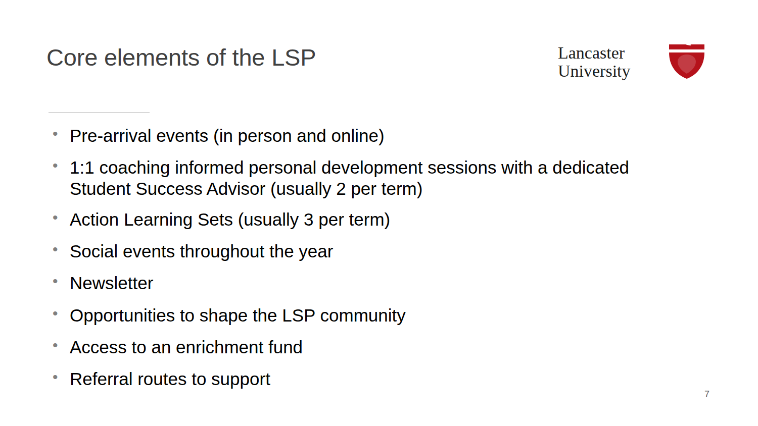Core elements of the LSP
Lancaster University
Pre-arrival events (in person and online)
1:1 coaching informed personal development sessions with a dedicated Student Success Advisor (usually 2 per term)
Action Learning Sets (usually 3 per term)
Social events throughout the year
Newsletter
Opportunities to shape the LSP community
Access to an enrichment fund
Referral routes to support
7